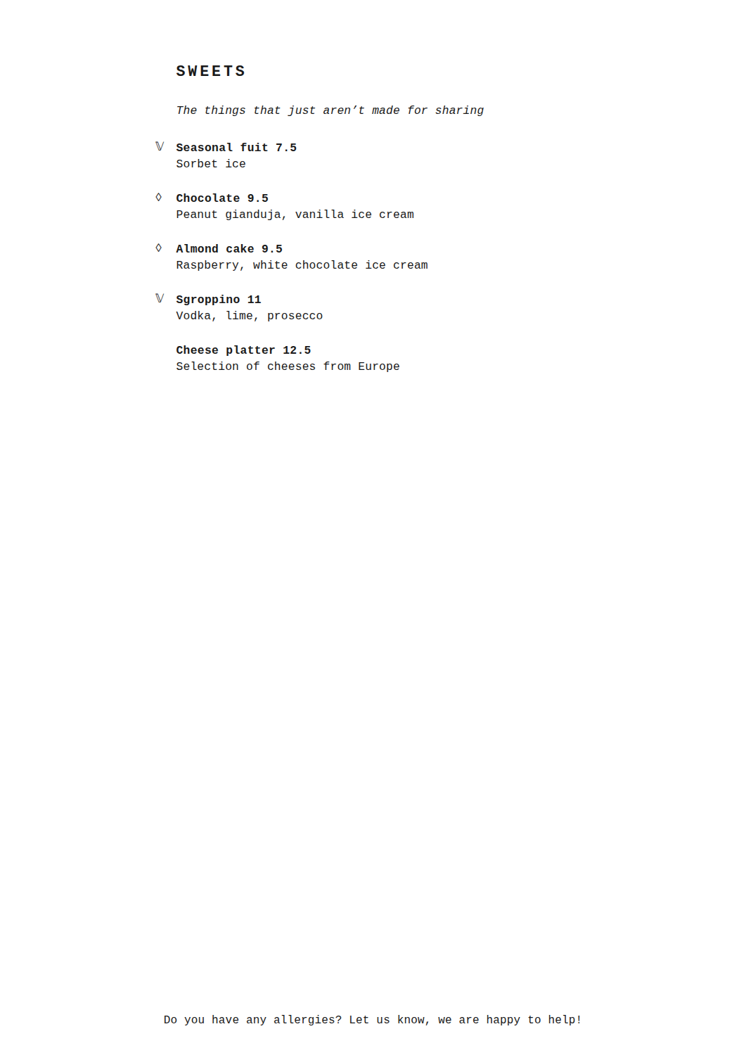SWEETS
The things that just aren’t made for sharing
𝕍
Seasonal fuit 7.5
Sorbet ice
◊
Chocolate 9.5
Peanut gianduja, vanilla ice cream
◊
Almond cake 9.5
Raspberry, white chocolate ice cream
𝕍
Sgroppino 11
Vodka, lime, prosecco
Cheese platter 12.5
Selection of cheeses from Europe
Do you have any allergies? Let us know, we are happy to help!